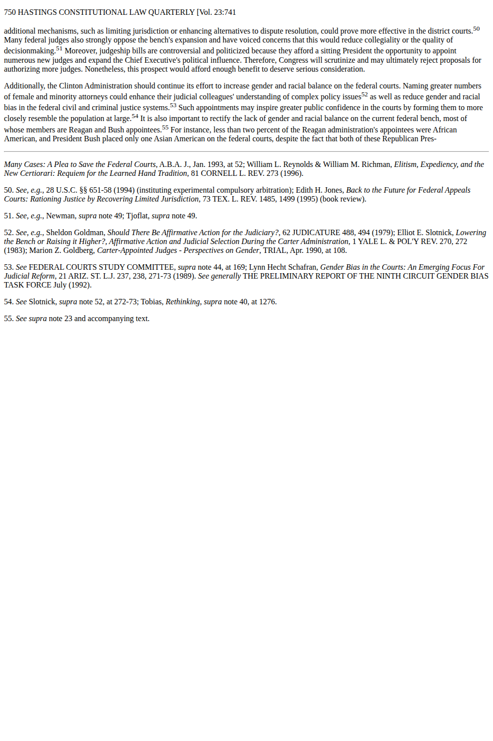750 HASTINGS CONSTITUTIONAL LAW QUARTERLY [Vol. 23:741
additional mechanisms, such as limiting jurisdiction or enhancing alternatives to dispute resolution, could prove more effective in the district courts.50 Many federal judges also strongly oppose the bench's expansion and have voiced concerns that this would reduce collegiality or the quality of decisionmaking.51 Moreover, judgeship bills are controversial and politicized because they afford a sitting President the opportunity to appoint numerous new judges and expand the Chief Executive's political influence. Therefore, Congress will scrutinize and may ultimately reject proposals for authorizing more judges. Nonetheless, this prospect would afford enough benefit to deserve serious consideration.
Additionally, the Clinton Administration should continue its effort to increase gender and racial balance on the federal courts. Naming greater numbers of female and minority attorneys could enhance their judicial colleagues' understanding of complex policy issues52 as well as reduce gender and racial bias in the federal civil and criminal justice systems.53 Such appointments may inspire greater public confidence in the courts by forming them to more closely resemble the population at large.54 It is also important to rectify the lack of gender and racial balance on the current federal bench, most of whose members are Reagan and Bush appointees.55 For instance, less than two percent of the Reagan administration's appointees were African American, and President Bush placed only one Asian American on the federal courts, despite the fact that both of these Republican Pres-
Many Cases: A Plea to Save the Federal Courts, A.B.A. J., Jan. 1993, at 52; William L. Reynolds & William M. Richman, Elitism, Expediency, and the New Certiorari: Requiem for the Learned Hand Tradition, 81 CORNELL L. REV. 273 (1996).
50. See, e.g., 28 U.S.C. §§ 651-58 (1994) (instituting experimental compulsory arbitration); Edith H. Jones, Back to the Future for Federal Appeals Courts: Rationing Justice by Recovering Limited Jurisdiction, 73 TEX. L. REV. 1485, 1499 (1995) (book review).
51. See, e.g., Newman, supra note 49; Tjoflat, supra note 49.
52. See, e.g., Sheldon Goldman, Should There Be Affirmative Action for the Judiciary?, 62 JUDICATURE 488, 494 (1979); Elliot E. Slotnick, Lowering the Bench or Raising it Higher?, Affirmative Action and Judicial Selection During the Carter Administration, 1 YALE L. & POL'Y REV. 270, 272 (1983); Marion Z. Goldberg, Carter-Appointed Judges - Perspectives on Gender, TRIAL, Apr. 1990, at 108.
53. See FEDERAL COURTS STUDY COMMITTEE, supra note 44, at 169; Lynn Hecht Schafran, Gender Bias in the Courts: An Emerging Focus For Judicial Reform, 21 ARIZ. ST. L.J. 237, 238, 271-73 (1989). See generally THE PRELIMINARY REPORT OF THE NINTH CIRCUIT GENDER BIAS TASK FORCE July (1992).
54. See Slotnick, supra note 52, at 272-73; Tobias, Rethinking, supra note 40, at 1276.
55. See supra note 23 and accompanying text.